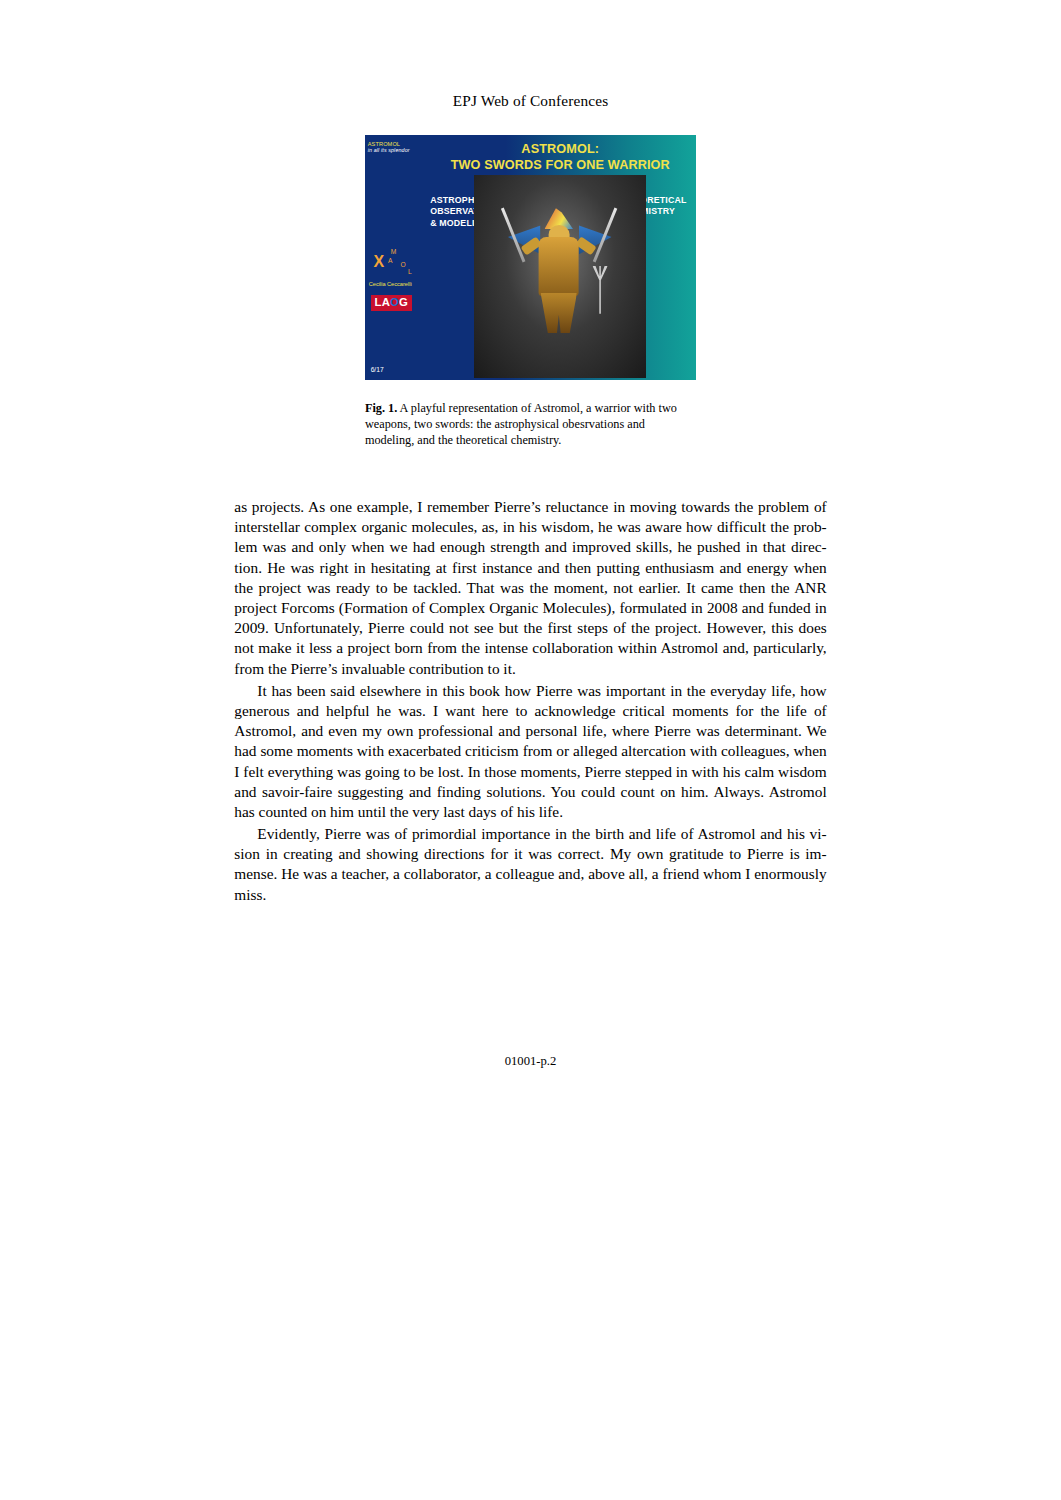EPJ Web of Conferences
ASTROMOLin all its splendor
X M A O L
Cecilia Ceccarelli
LAOG
6/17
ASTROMOL:
TWO SWORDS FOR ONE WARRIOR
ASTROPHYSICAL
OBSERVATIONS
& MODELING
THEORETICAL
CHEMISTRY
Fig. 1. A playful representation of Astromol, a warrior with two weapons, two swords: the astrophysical obesrvations and modeling, and the theoretical chemistry.
as projects. As one example, I remember Pierre’s reluctance in moving towards the problem of interstellar complex organic molecules, as, in his wisdom, he was aware how difficult the problem was and only when we had enough strength and improved skills, he pushed in that direction. He was right in hesitating at first instance and then putting enthusiasm and energy when the project was ready to be tackled. That was the moment, not earlier. It came then the ANR project Forcoms (Formation of Complex Organic Molecules), formulated in 2008 and funded in 2009. Unfortunately, Pierre could not see but the first steps of the project. However, this does not make it less a project born from the intense collaboration within Astromol and, particularly, from the Pierre’s invaluable contribution to it.
It has been said elsewhere in this book how Pierre was important in the everyday life, how generous and helpful he was. I want here to acknowledge critical moments for the life of Astromol, and even my own professional and personal life, where Pierre was determinant. We had some moments with exacerbated criticism from or alleged altercation with colleagues, when I felt everything was going to be lost. In those moments, Pierre stepped in with his calm wisdom and savoir-faire suggesting and finding solutions. You could count on him. Always. Astromol has counted on him until the very last days of his life.
Evidently, Pierre was of primordial importance in the birth and life of Astromol and his vision in creating and showing directions for it was correct. My own gratitude to Pierre is immense. He was a teacher, a collaborator, a colleague and, above all, a friend whom I enormously miss.
01001-p.2